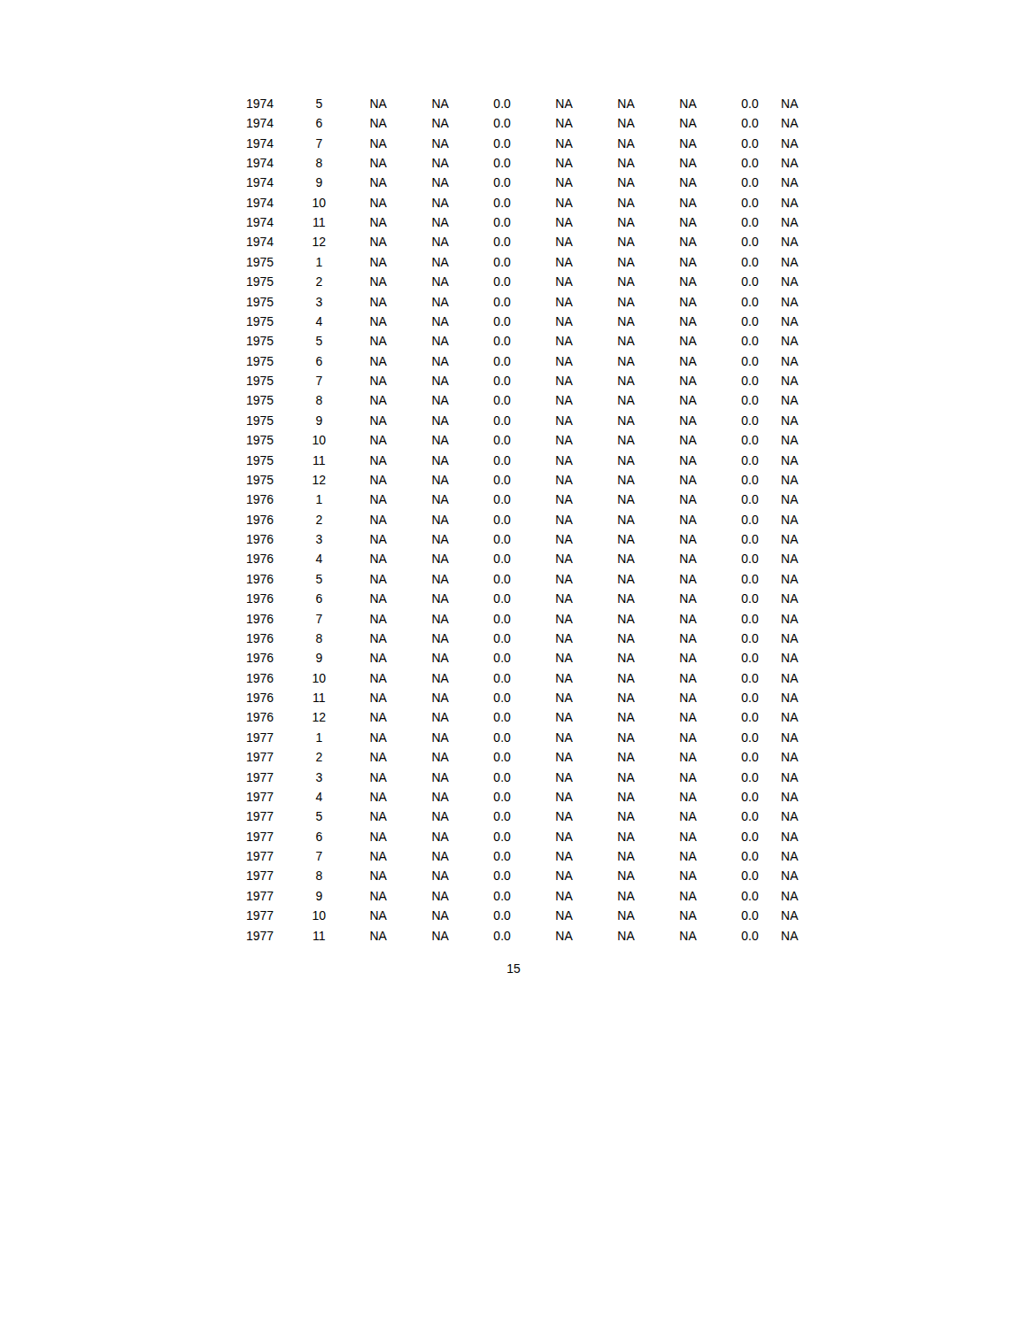| 1974 | 5 | NA | NA | 0.0 | NA | NA | NA | 0.0 | NA |
| 1974 | 6 | NA | NA | 0.0 | NA | NA | NA | 0.0 | NA |
| 1974 | 7 | NA | NA | 0.0 | NA | NA | NA | 0.0 | NA |
| 1974 | 8 | NA | NA | 0.0 | NA | NA | NA | 0.0 | NA |
| 1974 | 9 | NA | NA | 0.0 | NA | NA | NA | 0.0 | NA |
| 1974 | 10 | NA | NA | 0.0 | NA | NA | NA | 0.0 | NA |
| 1974 | 11 | NA | NA | 0.0 | NA | NA | NA | 0.0 | NA |
| 1974 | 12 | NA | NA | 0.0 | NA | NA | NA | 0.0 | NA |
| 1975 | 1 | NA | NA | 0.0 | NA | NA | NA | 0.0 | NA |
| 1975 | 2 | NA | NA | 0.0 | NA | NA | NA | 0.0 | NA |
| 1975 | 3 | NA | NA | 0.0 | NA | NA | NA | 0.0 | NA |
| 1975 | 4 | NA | NA | 0.0 | NA | NA | NA | 0.0 | NA |
| 1975 | 5 | NA | NA | 0.0 | NA | NA | NA | 0.0 | NA |
| 1975 | 6 | NA | NA | 0.0 | NA | NA | NA | 0.0 | NA |
| 1975 | 7 | NA | NA | 0.0 | NA | NA | NA | 0.0 | NA |
| 1975 | 8 | NA | NA | 0.0 | NA | NA | NA | 0.0 | NA |
| 1975 | 9 | NA | NA | 0.0 | NA | NA | NA | 0.0 | NA |
| 1975 | 10 | NA | NA | 0.0 | NA | NA | NA | 0.0 | NA |
| 1975 | 11 | NA | NA | 0.0 | NA | NA | NA | 0.0 | NA |
| 1975 | 12 | NA | NA | 0.0 | NA | NA | NA | 0.0 | NA |
| 1976 | 1 | NA | NA | 0.0 | NA | NA | NA | 0.0 | NA |
| 1976 | 2 | NA | NA | 0.0 | NA | NA | NA | 0.0 | NA |
| 1976 | 3 | NA | NA | 0.0 | NA | NA | NA | 0.0 | NA |
| 1976 | 4 | NA | NA | 0.0 | NA | NA | NA | 0.0 | NA |
| 1976 | 5 | NA | NA | 0.0 | NA | NA | NA | 0.0 | NA |
| 1976 | 6 | NA | NA | 0.0 | NA | NA | NA | 0.0 | NA |
| 1976 | 7 | NA | NA | 0.0 | NA | NA | NA | 0.0 | NA |
| 1976 | 8 | NA | NA | 0.0 | NA | NA | NA | 0.0 | NA |
| 1976 | 9 | NA | NA | 0.0 | NA | NA | NA | 0.0 | NA |
| 1976 | 10 | NA | NA | 0.0 | NA | NA | NA | 0.0 | NA |
| 1976 | 11 | NA | NA | 0.0 | NA | NA | NA | 0.0 | NA |
| 1976 | 12 | NA | NA | 0.0 | NA | NA | NA | 0.0 | NA |
| 1977 | 1 | NA | NA | 0.0 | NA | NA | NA | 0.0 | NA |
| 1977 | 2 | NA | NA | 0.0 | NA | NA | NA | 0.0 | NA |
| 1977 | 3 | NA | NA | 0.0 | NA | NA | NA | 0.0 | NA |
| 1977 | 4 | NA | NA | 0.0 | NA | NA | NA | 0.0 | NA |
| 1977 | 5 | NA | NA | 0.0 | NA | NA | NA | 0.0 | NA |
| 1977 | 6 | NA | NA | 0.0 | NA | NA | NA | 0.0 | NA |
| 1977 | 7 | NA | NA | 0.0 | NA | NA | NA | 0.0 | NA |
| 1977 | 8 | NA | NA | 0.0 | NA | NA | NA | 0.0 | NA |
| 1977 | 9 | NA | NA | 0.0 | NA | NA | NA | 0.0 | NA |
| 1977 | 10 | NA | NA | 0.0 | NA | NA | NA | 0.0 | NA |
| 1977 | 11 | NA | NA | 0.0 | NA | NA | NA | 0.0 | NA |
15